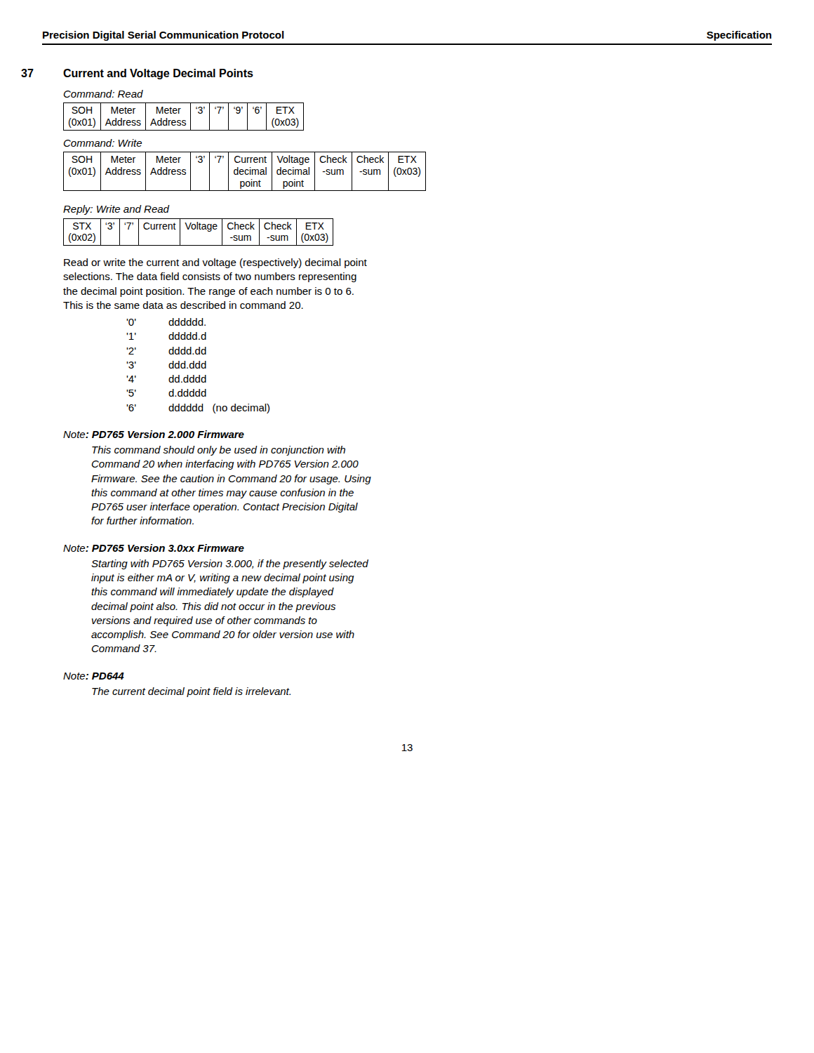Precision Digital Serial Communication Protocol
Specification
37 Current and Voltage Decimal Points
Command: Read
| SOH (0x01) | Meter Address | Meter Address | ‘3’ | ‘7’ | ‘9’ | ‘6’ | ETX (0x03) |
Command: Write
| SOH (0x01) | Meter Address | Meter Address | ‘3’ | ‘7’ | Current decimal point | Voltage decimal point | Check -sum | Check -sum | ETX (0x03) |
Reply: Write and Read
| STX (0x02) | ‘3’ | ‘7’ | Current | Voltage | Check -sum | Check -sum | ETX (0x03) |
Read or write the current and voltage (respectively) decimal point
selections. The data field consists of two numbers representing
the decimal point position. The range of each number is 0 to 6.
This is the same data as described in command 20.
'0'dddddd.
'1'ddddd.d
'2'dddd.dd
'3'ddd.ddd
'4'dd.dddd
'5'd.ddddd
'6'dddddd (no decimal)
Note: PD765 Version 2.000 Firmware
This command should only be used in conjunction with
Command 20 when interfacing with PD765 Version 2.000
Firmware. See the caution in Command 20 for usage. Using
this command at other times may cause confusion in the
PD765 user interface operation. Contact Precision Digital
for further information.
Note: PD765 Version 3.0xx Firmware
Starting with PD765 Version 3.000, if the presently selected
input is either mA or V, writing a new decimal point using
this command will immediately update the displayed
decimal point also. This did not occur in the previous
versions and required use of other commands to
accomplish. See Command 20 for older version use with
Command 37.
Note: PD644
The current decimal point field is irrelevant.
13